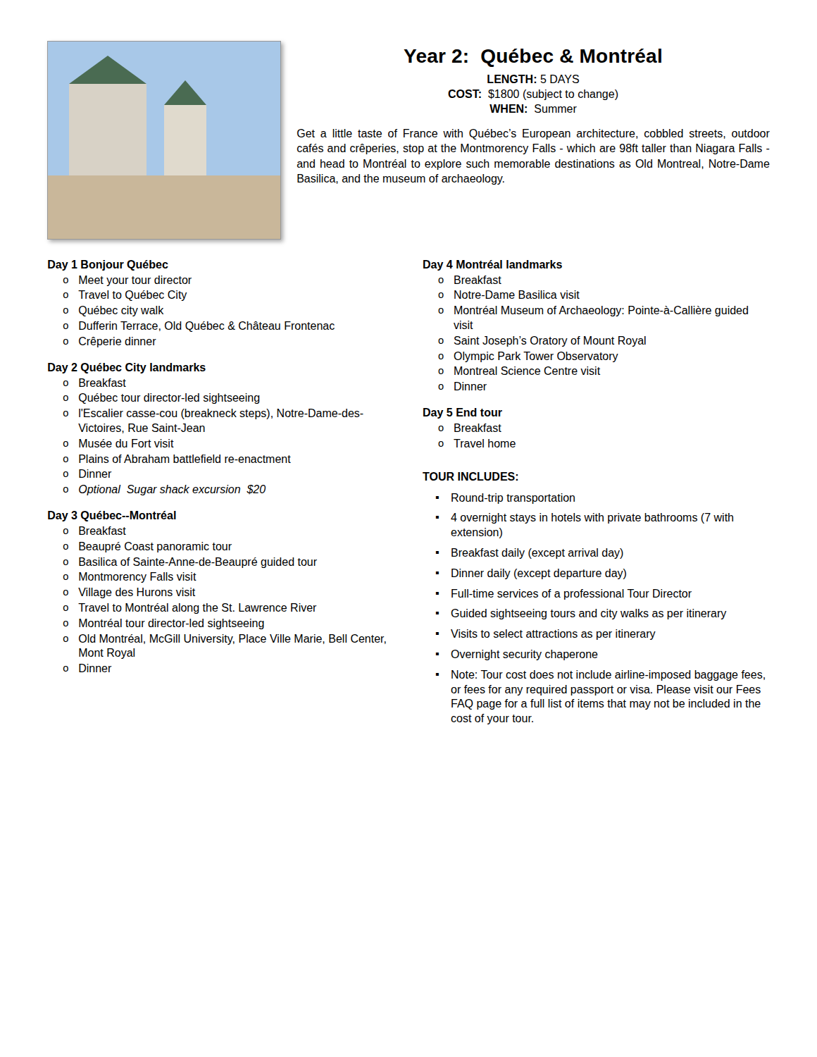Year 2: Québec & Montréal
LENGTH: 5 DAYS
COST: $1800 (subject to change)
WHEN: Summer
Get a little taste of France with Québec’s European architecture, cobbled streets, outdoor cafés and crêperies, stop at the Montmorency Falls - which are 98ft taller than Niagara Falls - and head to Montréal to explore such memorable destinations as Old Montreal, Notre-Dame Basilica, and the museum of archaeology.
Day 1 Bonjour Québec
Meet your tour director
Travel to Québec City
Québec city walk
Dufferin Terrace, Old Québec & Château Frontenac
Crêperie dinner
Day 2 Québec City landmarks
Breakfast
Québec tour director-led sightseeing
l'Escalier casse-cou (breakneck steps), Notre-Dame-des-Victoires, Rue Saint-Jean
Musée du Fort visit
Plains of Abraham battlefield re-enactment
Dinner
Optional Sugar shack excursion $20
Day 3 Québec--Montréal
Breakfast
Beaupré Coast panoramic tour
Basilica of Sainte-Anne-de-Beaupré guided tour
Montmorency Falls visit
Village des Hurons visit
Travel to Montréal along the St. Lawrence River
Montréal tour director-led sightseeing
Old Montréal, McGill University, Place Ville Marie, Bell Center, Mont Royal
Dinner
Day 4 Montréal landmarks
Breakfast
Notre-Dame Basilica visit
Montréal Museum of Archaeology: Pointe-à-Callière guided visit
Saint Joseph’s Oratory of Mount Royal
Olympic Park Tower Observatory
Montreal Science Centre visit
Dinner
Day 5 End tour
Breakfast
Travel home
TOUR INCLUDES:
Round-trip transportation
4 overnight stays in hotels with private bathrooms (7 with extension)
Breakfast daily (except arrival day)
Dinner daily (except departure day)
Full-time services of a professional Tour Director
Guided sightseeing tours and city walks as per itinerary
Visits to select attractions as per itinerary
Overnight security chaperone
Note: Tour cost does not include airline-imposed baggage fees, or fees for any required passport or visa. Please visit our Fees FAQ page for a full list of items that may not be included in the cost of your tour.